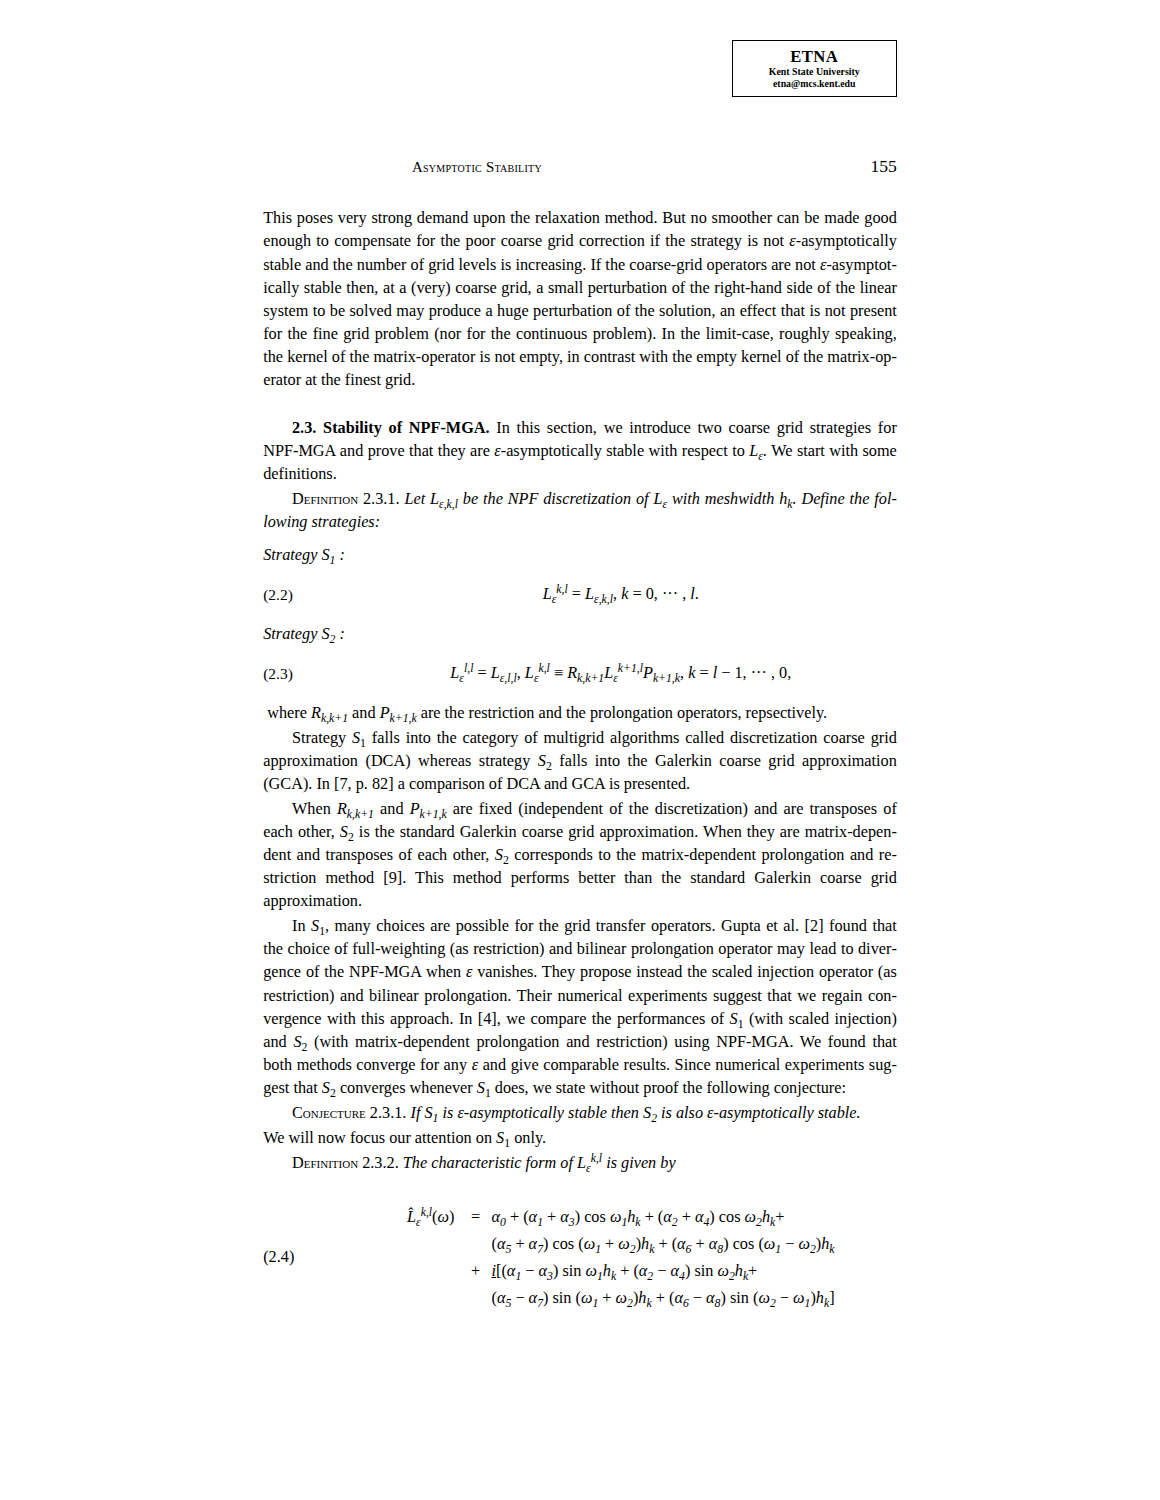ETNA
Kent State University
etna@mcs.kent.edu
Asymptotic Stability
155
This poses very strong demand upon the relaxation method. But no smoother can be made good enough to compensate for the poor coarse grid correction if the strategy is not ε-asymptotically stable and the number of grid levels is increasing. If the coarse-grid operators are not ε-asymptotically stable then, at a (very) coarse grid, a small perturbation of the right-hand side of the linear system to be solved may produce a huge perturbation of the solution, an effect that is not present for the fine grid problem (nor for the continuous problem). In the limit-case, roughly speaking, the kernel of the matrix-operator is not empty, in contrast with the empty kernel of the matrix-operator at the finest grid.
2.3. Stability of NPF-MGA. In this section, we introduce two coarse grid strategies for NPF-MGA and prove that they are ε-asymptotically stable with respect to Lε. We start with some definitions.
Definition 2.3.1. Let Lε,k,l be the NPF discretization of Lε with meshwidth hk. Define the following strategies:
Strategy S1 :
(2.2)
Lεk,l = Lε,k,l, k = 0, ··· , l.
Strategy S2 :
(2.3)
Lεl,l = Lε,l,l, Lεk,l ≡ Rk,k+1 Lεk+1,l Pk+1,k, k = l − 1, ··· , 0,
where Rk,k+1 and Pk+1,k are the restriction and the prolongation operators, repsectively.
Strategy S1 falls into the category of multigrid algorithms called discretization coarse grid approximation (DCA) whereas strategy S2 falls into the Galerkin coarse grid approximation (GCA). In [7, p. 82] a comparison of DCA and GCA is presented.
When Rk,k+1 and Pk+1,k are fixed (independent of the discretization) and are transposes of each other, S2 is the standard Galerkin coarse grid approximation. When they are matrix-dependent and transposes of each other, S2 corresponds to the matrix-dependent prolongation and restriction method [9]. This method performs better than the standard Galerkin coarse grid approximation.
In S1, many choices are possible for the grid transfer operators. Gupta et al. [2] found that the choice of full-weighting (as restriction) and bilinear prolongation operator may lead to divergence of the NPF-MGA when ε vanishes. They propose instead the scaled injection operator (as restriction) and bilinear prolongation. Their numerical experiments suggest that we regain convergence with this approach. In [4], we compare the performances of S1 (with scaled injection) and S2 (with matrix-dependent prolongation and restriction) using NPF-MGA. We found that both methods converge for any ε and give comparable results. Since numerical experiments suggest that S2 converges whenever S1 does, we state without proof the following conjecture:
Conjecture 2.3.1. If S1 is ε-asymptotically stable then S2 is also ε-asymptotically stable.
We will now focus our attention on S1 only.
Definition 2.3.2. The characteristic form of Lεk,l is given by
(2.4)
| L̂ ε k,l ( ω ) | = | α 0 + ( α 1 + α 3 ) cos ω 1 h k + ( α 2 + α 4 ) cos ω 2 h k + |
| | | ( α 5 + α 7 ) cos ( ω 1 + ω 2 ) h k + ( α 6 + α 8 ) cos ( ω 1 − ω 2 ) h k |
| | + | i [( α 1 − α 3 ) sin ω 1 h k + ( α 2 − α 4 ) sin ω 2 h k + |
| | | ( α 5 − α 7 ) sin ( ω 1 + ω 2 ) h k + ( α 6 − α 8 ) sin ( ω 2 − ω 1 ) h k ] |